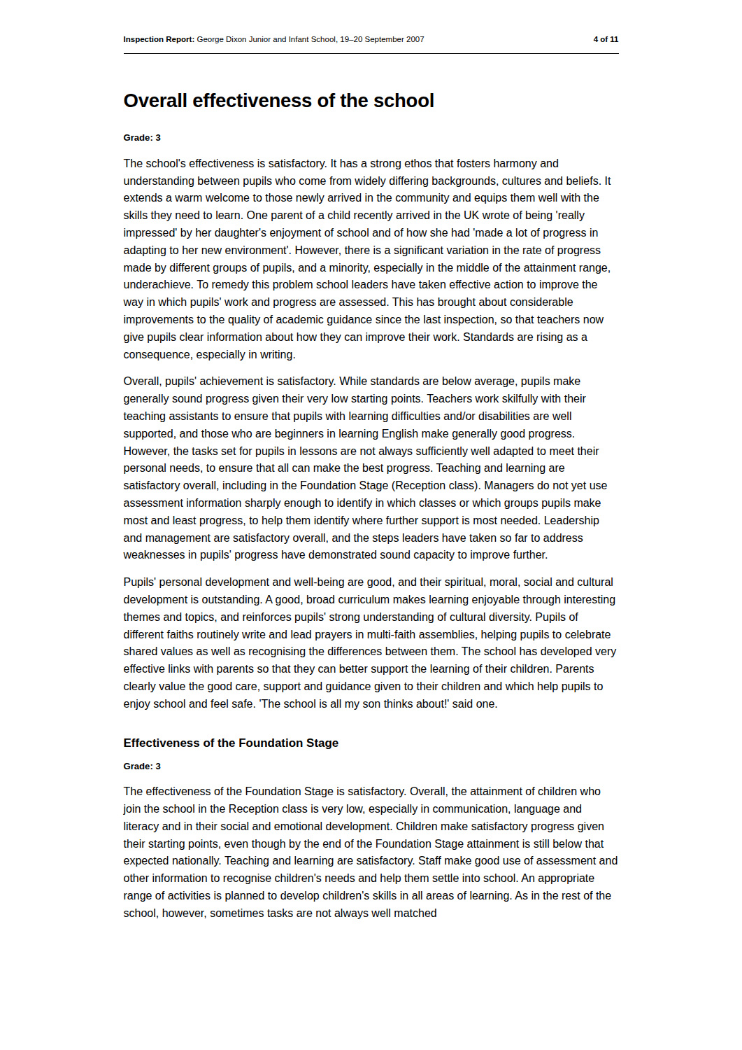Inspection Report: George Dixon Junior and Infant School, 19–20 September 2007
4 of 11
Overall effectiveness of the school
Grade: 3
The school's effectiveness is satisfactory. It has a strong ethos that fosters harmony and understanding between pupils who come from widely differing backgrounds, cultures and beliefs. It extends a warm welcome to those newly arrived in the community and equips them well with the skills they need to learn. One parent of a child recently arrived in the UK wrote of being 'really impressed' by her daughter's enjoyment of school and of how she had 'made a lot of progress in adapting to her new environment'. However, there is a significant variation in the rate of progress made by different groups of pupils, and a minority, especially in the middle of the attainment range, underachieve. To remedy this problem school leaders have taken effective action to improve the way in which pupils' work and progress are assessed. This has brought about considerable improvements to the quality of academic guidance since the last inspection, so that teachers now give pupils clear information about how they can improve their work. Standards are rising as a consequence, especially in writing.
Overall, pupils' achievement is satisfactory. While standards are below average, pupils make generally sound progress given their very low starting points. Teachers work skilfully with their teaching assistants to ensure that pupils with learning difficulties and/or disabilities are well supported, and those who are beginners in learning English make generally good progress. However, the tasks set for pupils in lessons are not always sufficiently well adapted to meet their personal needs, to ensure that all can make the best progress. Teaching and learning are satisfactory overall, including in the Foundation Stage (Reception class). Managers do not yet use assessment information sharply enough to identify in which classes or which groups pupils make most and least progress, to help them identify where further support is most needed. Leadership and management are satisfactory overall, and the steps leaders have taken so far to address weaknesses in pupils' progress have demonstrated sound capacity to improve further.
Pupils' personal development and well-being are good, and their spiritual, moral, social and cultural development is outstanding. A good, broad curriculum makes learning enjoyable through interesting themes and topics, and reinforces pupils' strong understanding of cultural diversity. Pupils of different faiths routinely write and lead prayers in multi-faith assemblies, helping pupils to celebrate shared values as well as recognising the differences between them. The school has developed very effective links with parents so that they can better support the learning of their children. Parents clearly value the good care, support and guidance given to their children and which help pupils to enjoy school and feel safe. 'The school is all my son thinks about!' said one.
Effectiveness of the Foundation Stage
Grade: 3
The effectiveness of the Foundation Stage is satisfactory. Overall, the attainment of children who join the school in the Reception class is very low, especially in communication, language and literacy and in their social and emotional development. Children make satisfactory progress given their starting points, even though by the end of the Foundation Stage attainment is still below that expected nationally. Teaching and learning are satisfactory. Staff make good use of assessment and other information to recognise children's needs and help them settle into school. An appropriate range of activities is planned to develop children's skills in all areas of learning. As in the rest of the school, however, sometimes tasks are not always well matched